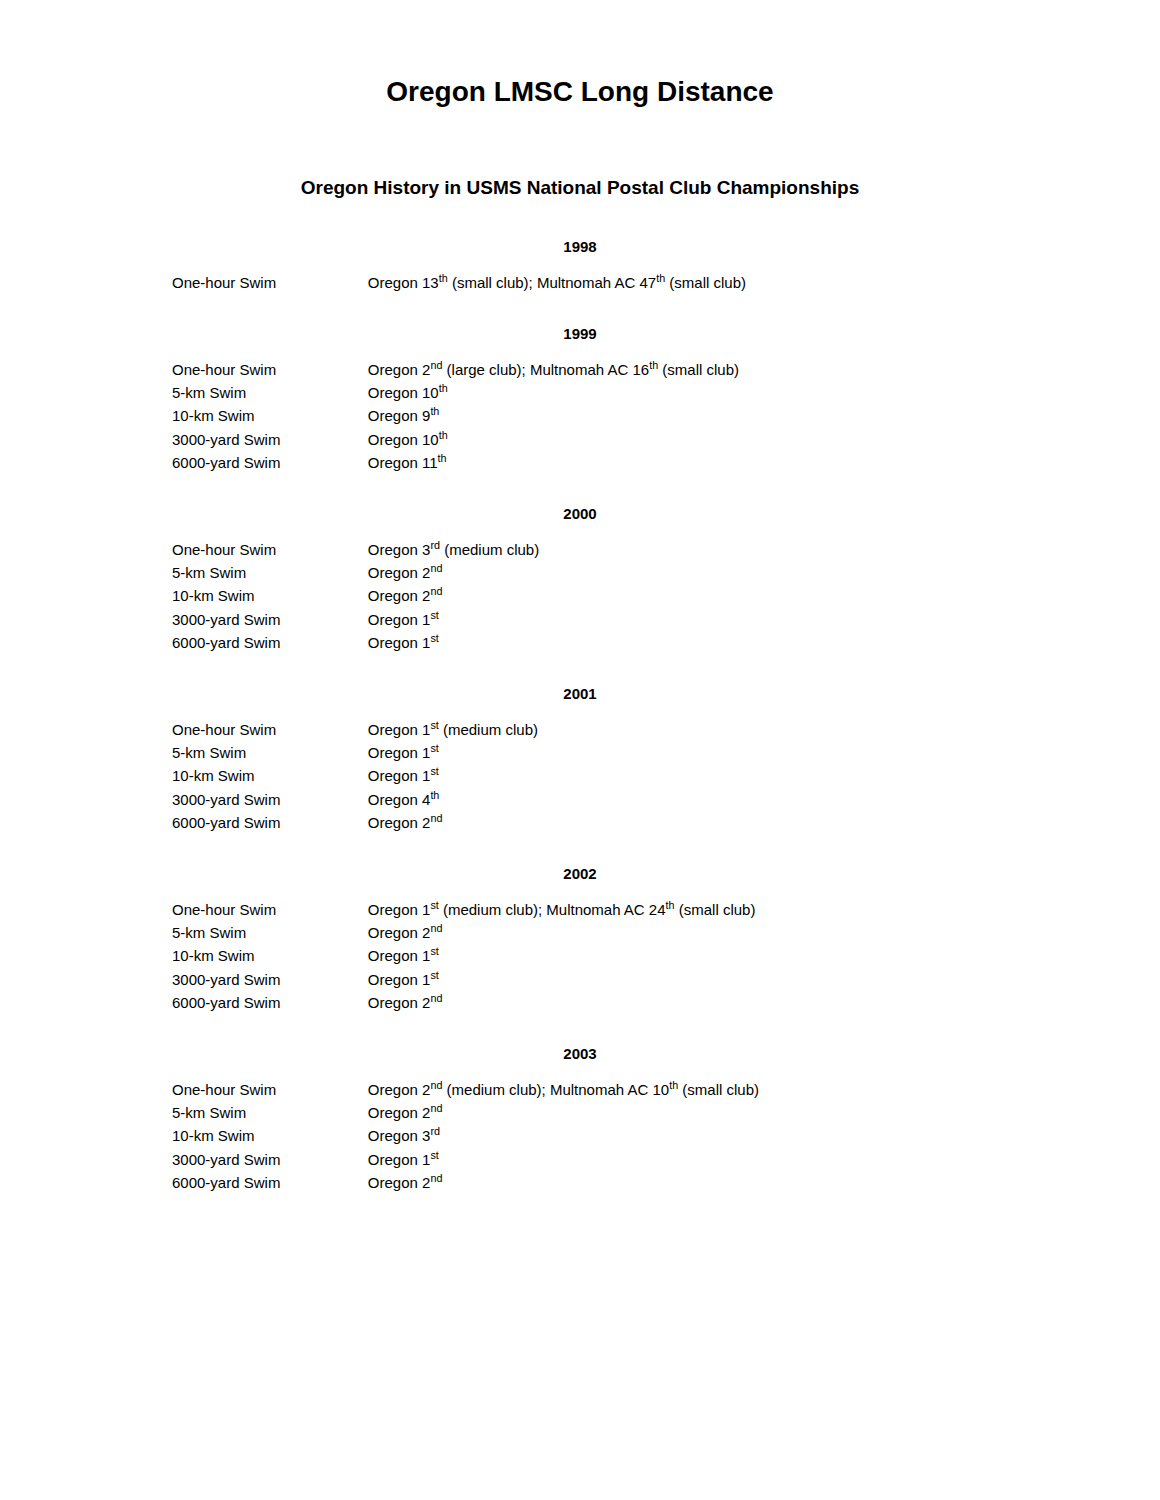Oregon LMSC Long Distance
Oregon History in USMS National Postal Club Championships
1998
| One-hour Swim | Oregon 13 th (small club); Multnomah AC 47 th (small club) |
1999
| One-hour Swim | Oregon 2 nd (large club); Multnomah AC 16 th (small club) |
| 5-km Swim | Oregon 10 th |
| 10-km Swim | Oregon 9 th |
| 3000-yard Swim | Oregon 10 th |
| 6000-yard Swim | Oregon 11 th |
2000
| One-hour Swim | Oregon 3 rd (medium club) |
| 5-km Swim | Oregon 2 nd |
| 10-km Swim | Oregon 2 nd |
| 3000-yard Swim | Oregon 1 st |
| 6000-yard Swim | Oregon 1 st |
2001
| One-hour Swim | Oregon 1 st (medium club) |
| 5-km Swim | Oregon 1 st |
| 10-km Swim | Oregon 1 st |
| 3000-yard Swim | Oregon 4 th |
| 6000-yard Swim | Oregon 2 nd |
2002
| One-hour Swim | Oregon 1 st (medium club); Multnomah AC 24 th (small club) |
| 5-km Swim | Oregon 2 nd |
| 10-km Swim | Oregon 1 st |
| 3000-yard Swim | Oregon 1 st |
| 6000-yard Swim | Oregon 2 nd |
2003
| One-hour Swim | Oregon 2 nd (medium club); Multnomah AC 10 th (small club) |
| 5-km Swim | Oregon 2 nd |
| 10-km Swim | Oregon 3 rd |
| 3000-yard Swim | Oregon 1 st |
| 6000-yard Swim | Oregon 2 nd |